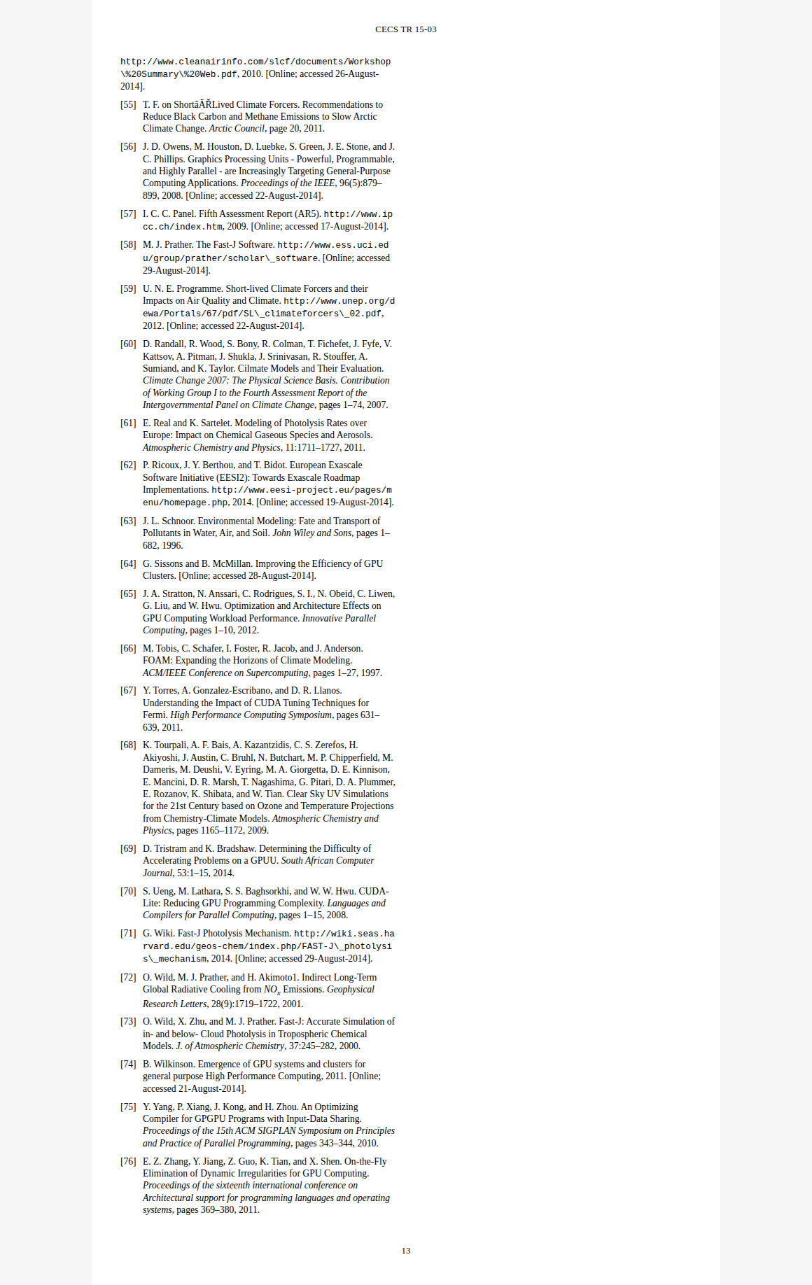CECS TR 15-03
http://www.cleanairinfo.com/slcf/documents/Workshop\%20Summary\%20Web.pdf, 2010. [Online; accessed 26-August-2014].
[55] T. F. on ShortâĂŘLived Climate Forcers. Recommendations to Reduce Black Carbon and Methane Emissions to Slow Arctic Climate Change. Arctic Council, page 20, 2011.
[56] J. D. Owens, M. Houston, D. Luebke, S. Green, J. E. Stone, and J. C. Phillips. Graphics Processing Units - Powerful, Programmable, and Highly Parallel - are Increasingly Targeting General-Purpose Computing Applications. Proceedings of the IEEE, 96(5):879–899, 2008. [Online; accessed 22-August-2014].
[57] I. C. C. Panel. Fifth Assessment Report (AR5). http://www.ipcc.ch/index.htm, 2009. [Online; accessed 17-August-2014].
[58] M. J. Prather. The Fast-J Software. http://www.ess.uci.edu/group/prather/scholar\_software. [Online; accessed 29-August-2014].
[59] U. N. E. Programme. Short-lived Climate Forcers and their Impacts on Air Quality and Climate. http://www.unep.org/dewa/Portals/67/pdf/SL\_climateforcers\_02.pdf, 2012. [Online; accessed 22-August-2014].
[60] D. Randall, R. Wood, S. Bony, R. Colman, T. Fichefet, J. Fyfe, V. Kattsov, A. Pitman, J. Shukla, J. Srinivasan, R. Stouffer, A. Sumiand, and K. Taylor. Cilmate Models and Their Evaluation. Climate Change 2007: The Physical Science Basis. Contribution of Working Group I to the Fourth Assessment Report of the Intergovernmental Panel on Climate Change, pages 1–74, 2007.
[61] E. Real and K. Sartelet. Modeling of Photolysis Rates over Europe: Impact on Chemical Gaseous Species and Aerosols. Atmospheric Chemistry and Physics, 11:1711–1727, 2011.
[62] P. Ricoux, J. Y. Berthou, and T. Bidot. European Exascale Software Initiative (EESI2): Towards Exascale Roadmap Implementations. http://www.eesi-project.eu/pages/menu/homepage.php, 2014. [Online; accessed 19-August-2014].
[63] J. L. Schnoor. Environmental Modeling: Fate and Transport of Pollutants in Water, Air, and Soil. John Wiley and Sons, pages 1–682, 1996.
[64] G. Sissons and B. McMillan. Improving the Efficiency of GPU Clusters. [Online; accessed 28-August-2014].
[65] J. A. Stratton, N. Anssari, C. Rodrigues, S. I., N. Obeid, C. Liwen, G. Liu, and W. Hwu. Optimization and Architecture Effects on GPU Computing Workload Performance. Innovative Parallel Computing, pages 1–10, 2012.
[66] M. Tobis, C. Schafer, I. Foster, R. Jacob, and J. Anderson. FOAM: Expanding the Horizons of Climate Modeling. ACM/IEEE Conference on Supercomputing, pages 1–27, 1997.
[67] Y. Torres, A. Gonzalez-Escribano, and D. R. Llanos. Understanding the Impact of CUDA Tuning Techniques for Fermi. High Performance Computing Symposium, pages 631–639, 2011.
[68] K. Tourpali, A. F. Bais, A. Kazantzidis, C. S. Zerefos, H. Akiyoshi, J. Austin, C. Bruhl, N. Butchart, M. P. Chipperfield, M. Dameris, M. Deushi, V. Eyring, M. A. Giorgetta, D. E. Kinnison, E. Mancini, D. R. Marsh, T. Nagashima, G. Pitari, D. A. Plummer, E. Rozanov, K. Shibata, and W. Tian. Clear Sky UV Simulations for the 21st Century based on Ozone and Temperature Projections from Chemistry-Climate Models. Atmospheric Chemistry and Physics, pages 1165–1172, 2009.
[69] D. Tristram and K. Bradshaw. Determining the Difficulty of Accelerating Problems on a GPUU. South African Computer Journal, 53:1–15, 2014.
[70] S. Ueng, M. Lathara, S. S. Baghsorkhi, and W. W. Hwu. CUDA-Lite: Reducing GPU Programming Complexity. Languages and Compilers for Parallel Computing, pages 1–15, 2008.
[71] G. Wiki. Fast-J Photolysis Mechanism. http://wiki.seas.harvard.edu/geos-chem/index.php/FAST-J\_photolysis\_mechanism, 2014. [Online; accessed 29-August-2014].
[72] O. Wild, M. J. Prather, and H. Akimoto1. Indirect Long-Term Global Radiative Cooling from NOx Emissions. Geophysical Research Letters, 28(9):1719–1722, 2001.
[73] O. Wild, X. Zhu, and M. J. Prather. Fast-J: Accurate Simulation of in- and below- Cloud Photolysis in Tropospheric Chemical Models. J. of Atmospheric Chemistry, 37:245–282, 2000.
[74] B. Wilkinson. Emergence of GPU systems and clusters for general purpose High Performance Computing, 2011. [Online; accessed 21-August-2014].
[75] Y. Yang, P. Xiang, J. Kong, and H. Zhou. An Optimizing Compiler for GPGPU Programs with Input-Data Sharing. Proceedings of the 15th ACM SIGPLAN Symposium on Principles and Practice of Parallel Programming, pages 343–344, 2010.
[76] E. Z. Zhang, Y. Jiang, Z. Guo, K. Tian, and X. Shen. On-the-Fly Elimination of Dynamic Irregularities for GPU Computing. Proceedings of the sixteenth international conference on Architectural support for programming languages and operating systems, pages 369–380, 2011.
13